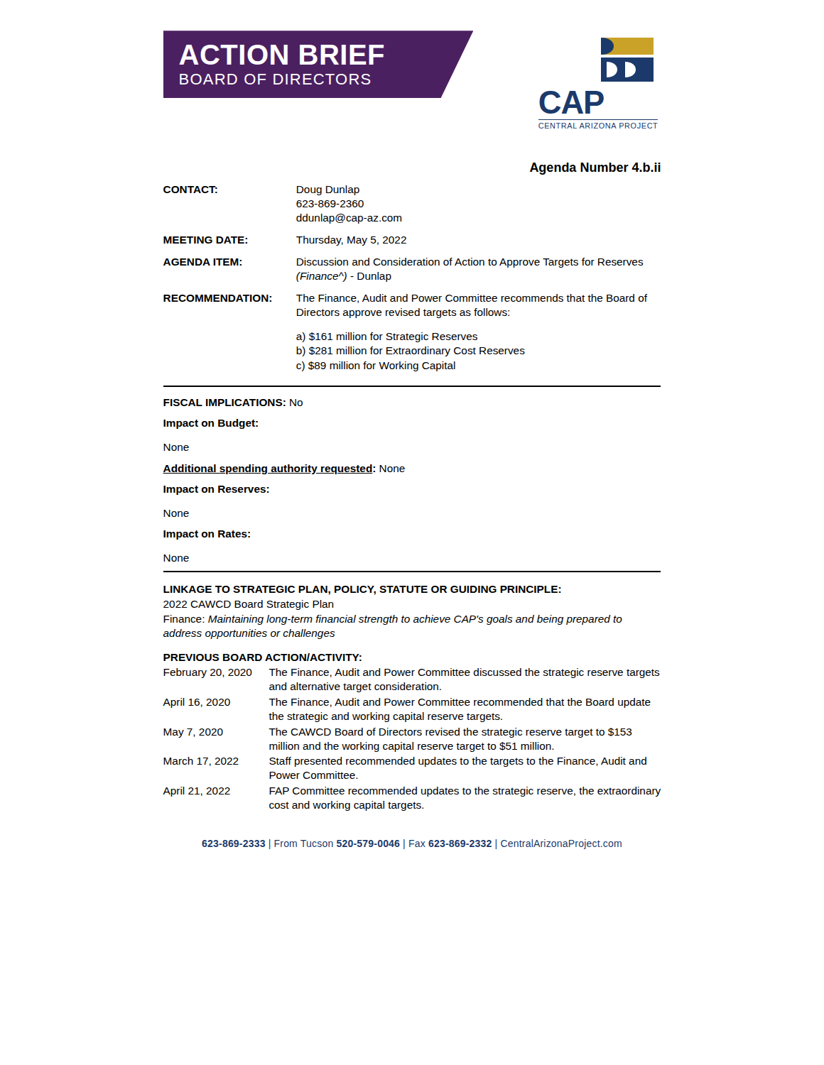Action Brief
Board of Directors
CAP
CENTRAL ARIZONA PROJECT
Agenda Number 4.b.ii
| CONTACT: | Doug Dunlap 623-869-2360 ddunlap@cap-az.com |
| MEETING DATE: | Thursday, May 5, 2022 |
| AGENDA ITEM: | Discussion and Consideration of Action to Approve Targets for Reserves (Finance^) - Dunlap |
| RECOMMENDATION: | The Finance, Audit and Power Committee recommends that the Board of Directors approve revised targets as follows: a) $161 million for Strategic Reserves b) $281 million for Extraordinary Cost Reserves c) $89 million for Working Capital |
FISCAL IMPLICATIONS: No
Impact on Budget:
None
Additional spending authority requested: None
Impact on Reserves:
None
Impact on Rates:
None
LINKAGE TO STRATEGIC PLAN, POLICY, STATUTE OR GUIDING PRINCIPLE:
2022 CAWCD Board Strategic Plan
Finance: Maintaining long-term financial strength to achieve CAP's goals and being prepared to address opportunities or challenges
PREVIOUS BOARD ACTION/ACTIVITY:
| February 20, 2020 | The Finance, Audit and Power Committee discussed the strategic reserve targets and alternative target consideration. |
| April 16, 2020 | The Finance, Audit and Power Committee recommended that the Board update the strategic and working capital reserve targets. |
| May 7, 2020 | The CAWCD Board of Directors revised the strategic reserve target to $153 million and the working capital reserve target to $51 million. |
| March 17, 2022 | Staff presented recommended updates to the targets to the Finance, Audit and Power Committee. |
| April 21, 2022 | FAP Committee recommended updates to the strategic reserve, the extraordinary cost and working capital targets. |
623-869-2333|From Tucson 520-579-0046|Fax 623-869-2332|CentralArizonaProject.com